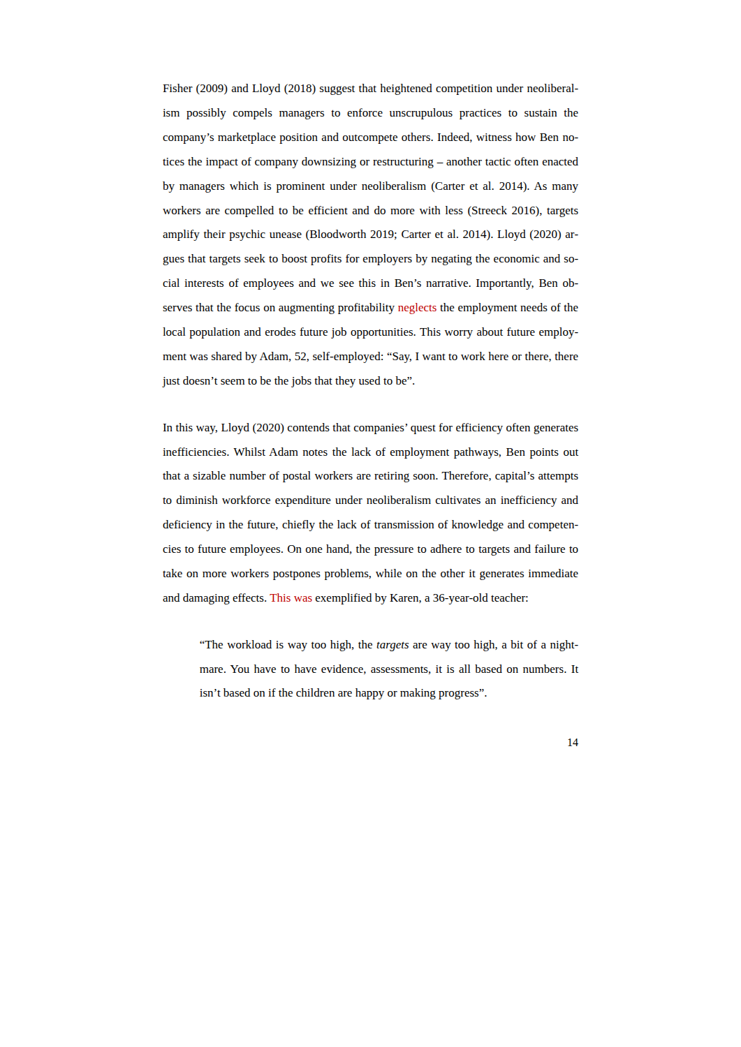Fisher (2009) and Lloyd (2018) suggest that heightened competition under neoliberalism possibly compels managers to enforce unscrupulous practices to sustain the company’s marketplace position and outcompete others. Indeed, witness how Ben notices the impact of company downsizing or restructuring – another tactic often enacted by managers which is prominent under neoliberalism (Carter et al. 2014). As many workers are compelled to be efficient and do more with less (Streeck 2016), targets amplify their psychic unease (Bloodworth 2019; Carter et al. 2014). Lloyd (2020) argues that targets seek to boost profits for employers by negating the economic and social interests of employees and we see this in Ben’s narrative. Importantly, Ben observes that the focus on augmenting profitability neglects the employment needs of the local population and erodes future job opportunities. This worry about future employment was shared by Adam, 52, self-employed: “Say, I want to work here or there, there just doesn’t seem to be the jobs that they used to be”.
In this way, Lloyd (2020) contends that companies’ quest for efficiency often generates inefficiencies. Whilst Adam notes the lack of employment pathways, Ben points out that a sizable number of postal workers are retiring soon. Therefore, capital’s attempts to diminish workforce expenditure under neoliberalism cultivates an inefficiency and deficiency in the future, chiefly the lack of transmission of knowledge and competencies to future employees. On one hand, the pressure to adhere to targets and failure to take on more workers postpones problems, while on the other it generates immediate and damaging effects. This was exemplified by Karen, a 36-year-old teacher:
“The workload is way too high, the targets are way too high, a bit of a nightmare. You have to have evidence, assessments, it is all based on numbers. It isn’t based on if the children are happy or making progress”.
14